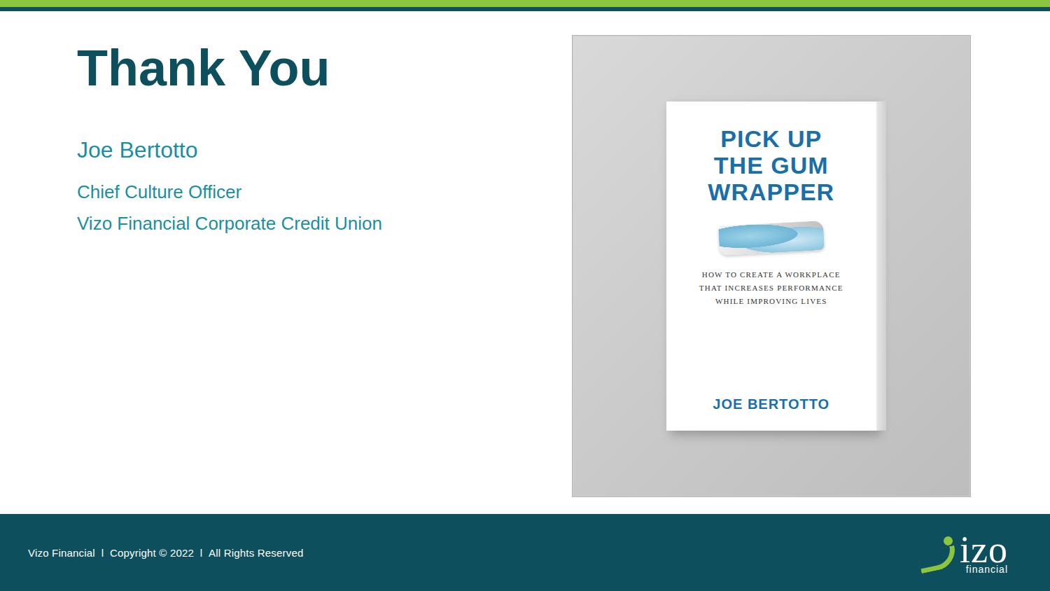Thank You
Joe Bertotto
Chief Culture Officer
Vizo Financial Corporate Credit Union
Pick Up
the Gum
Wrapper
How to create a workplace
that increases performance
while improving lives
Joe Bertotto
Vizo Financial l Copyright © 2022 l All Rights Reserved
izo financial